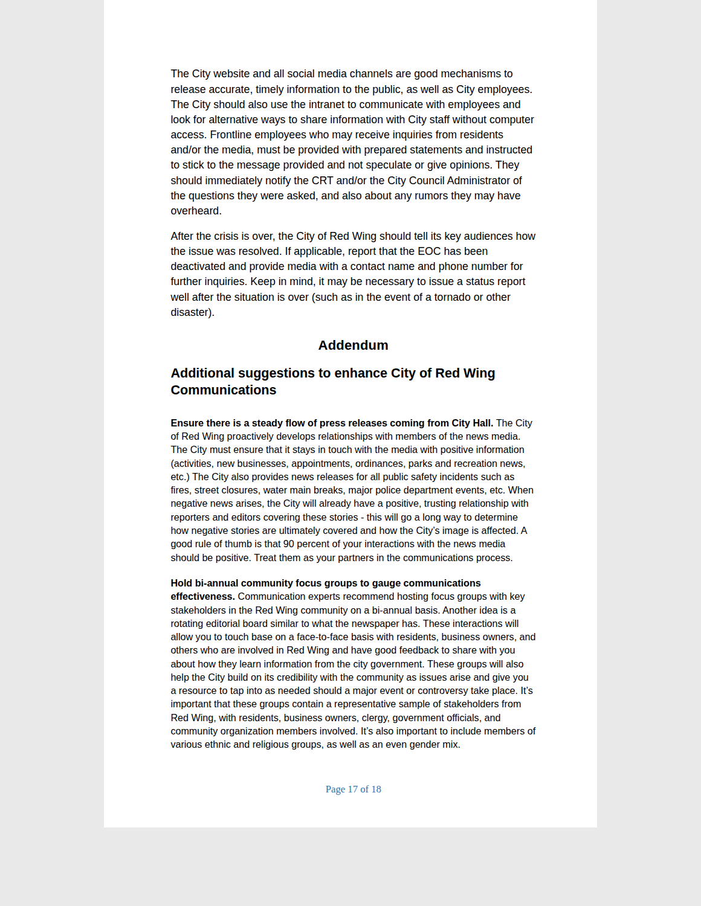The City website and all social media channels are good mechanisms to release accurate, timely information to the public, as well as City employees. The City should also use the intranet to communicate with employees and look for alternative ways to share information with City staff without computer access. Frontline employees who may receive inquiries from residents and/or the media, must be provided with prepared statements and instructed to stick to the message provided and not speculate or give opinions. They should immediately notify the CRT and/or the City Council Administrator of the questions they were asked, and also about any rumors they may have overheard.
After the crisis is over, the City of Red Wing should tell its key audiences how the issue was resolved. If applicable, report that the EOC has been deactivated and provide media with a contact name and phone number for further inquiries. Keep in mind, it may be necessary to issue a status report well after the situation is over (such as in the event of a tornado or other disaster).
Addendum
Additional suggestions to enhance City of Red Wing Communications
Ensure there is a steady flow of press releases coming from City Hall. The City of Red Wing proactively develops relationships with members of the news media. The City must ensure that it stays in touch with the media with positive information (activities, new businesses, appointments, ordinances, parks and recreation news, etc.) The City also provides news releases for all public safety incidents such as fires, street closures, water main breaks, major police department events, etc. When negative news arises, the City will already have a positive, trusting relationship with reporters and editors covering these stories - this will go a long way to determine how negative stories are ultimately covered and how the City’s image is affected. A good rule of thumb is that 90 percent of your interactions with the news media should be positive. Treat them as your partners in the communications process.
Hold bi-annual community focus groups to gauge communications effectiveness. Communication experts recommend hosting focus groups with key stakeholders in the Red Wing community on a bi-annual basis. Another idea is a rotating editorial board similar to what the newspaper has. These interactions will allow you to touch base on a face-to-face basis with residents, business owners, and others who are involved in Red Wing and have good feedback to share with you about how they learn information from the city government. These groups will also help the City build on its credibility with the community as issues arise and give you a resource to tap into as needed should a major event or controversy take place. It’s important that these groups contain a representative sample of stakeholders from Red Wing, with residents, business owners, clergy, government officials, and community organization members involved. It’s also important to include members of various ethnic and religious groups, as well as an even gender mix.
Page 17 of 18